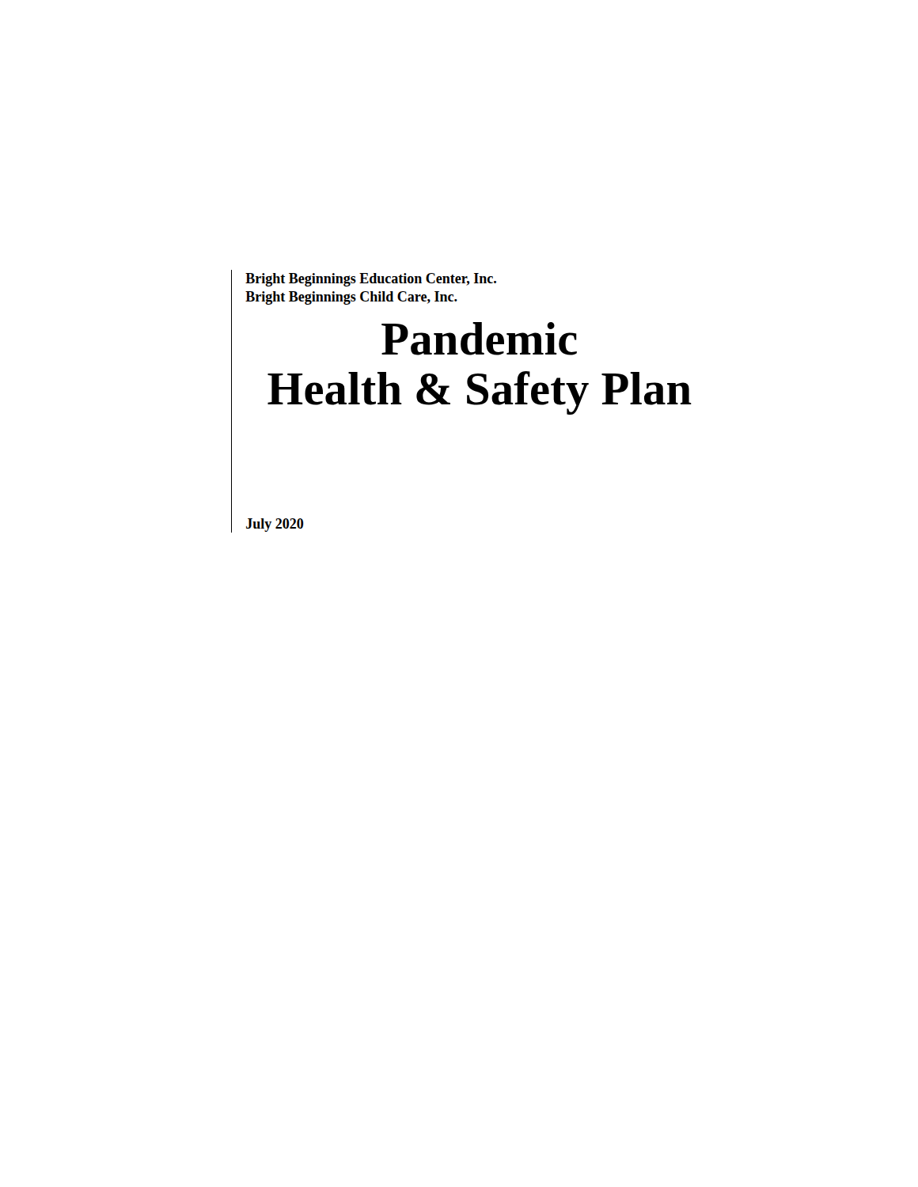Bright Beginnings Education Center, Inc.
Bright Beginnings Child Care, Inc.
Pandemic
Health & Safety Plan
July 2020